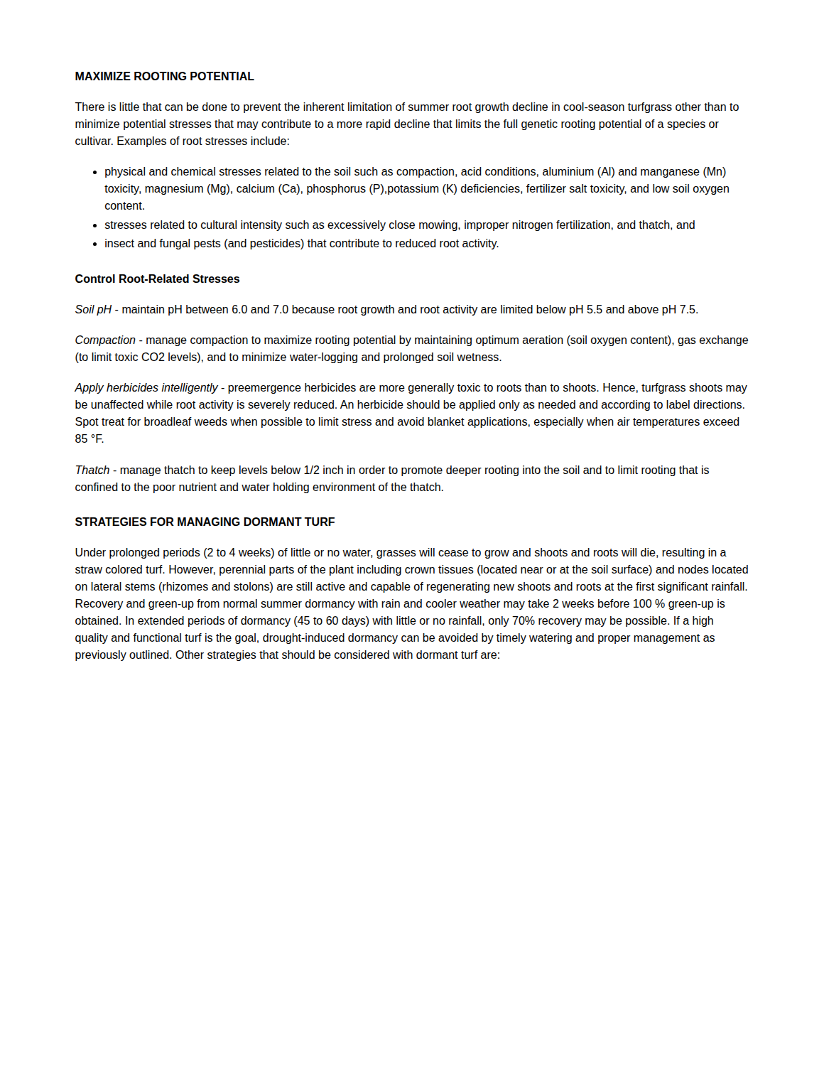MAXIMIZE ROOTING POTENTIAL
There is little that can be done to prevent the inherent limitation of summer root growth decline in cool-season turfgrass other than to minimize potential stresses that may contribute to a more rapid decline that limits the full genetic rooting potential of a species or cultivar. Examples of root stresses include:
physical and chemical stresses related to the soil such as compaction, acid conditions, aluminium (Al) and manganese (Mn) toxicity, magnesium (Mg), calcium (Ca), phosphorus (P),potassium (K) deficiencies, fertilizer salt toxicity, and low soil oxygen content.
stresses related to cultural intensity such as excessively close mowing, improper nitrogen fertilization, and thatch, and
insect and fungal pests (and pesticides) that contribute to reduced root activity.
Control Root-Related Stresses
Soil pH - maintain pH between 6.0 and 7.0 because root growth and root activity are limited below pH 5.5 and above pH 7.5.
Compaction - manage compaction to maximize rooting potential by maintaining optimum aeration (soil oxygen content), gas exchange (to limit toxic CO2 levels), and to minimize water-logging and prolonged soil wetness.
Apply herbicides intelligently - preemergence herbicides are more generally toxic to roots than to shoots. Hence, turfgrass shoots may be unaffected while root activity is severely reduced. An herbicide should be applied only as needed and according to label directions. Spot treat for broadleaf weeds when possible to limit stress and avoid blanket applications, especially when air temperatures exceed 85 °F.
Thatch - manage thatch to keep levels below 1/2 inch in order to promote deeper rooting into the soil and to limit rooting that is confined to the poor nutrient and water holding environment of the thatch.
STRATEGIES FOR MANAGING DORMANT TURF
Under prolonged periods (2 to 4 weeks) of little or no water, grasses will cease to grow and shoots and roots will die, resulting in a straw colored turf. However, perennial parts of the plant including crown tissues (located near or at the soil surface) and nodes located on lateral stems (rhizomes and stolons) are still active and capable of regenerating new shoots and roots at the first significant rainfall. Recovery and green-up from normal summer dormancy with rain and cooler weather may take 2 weeks before 100 % green-up is obtained. In extended periods of dormancy (45 to 60 days) with little or no rainfall, only 70% recovery may be possible. If a high quality and functional turf is the goal, drought-induced dormancy can be avoided by timely watering and proper management as previously outlined. Other strategies that should be considered with dormant turf are: